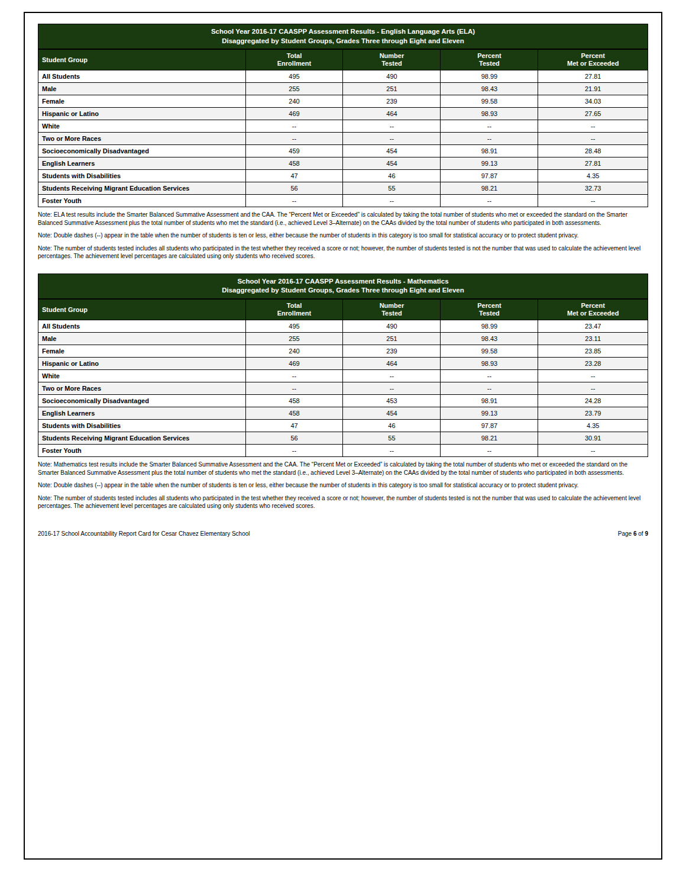School Year 2016-17 CAASPP Assessment Results - English Language Arts (ELA) Disaggregated by Student Groups, Grades Three through Eight and Eleven
| Student Group | Total Enrollment | Number Tested | Percent Tested | Percent Met or Exceeded |
| --- | --- | --- | --- | --- |
| All Students | 495 | 490 | 98.99 | 27.81 |
| Male | 255 | 251 | 98.43 | 21.91 |
| Female | 240 | 239 | 99.58 | 34.03 |
| Hispanic or Latino | 469 | 464 | 98.93 | 27.65 |
| White | -- | -- | -- | -- |
| Two or More Races | -- | -- | -- | -- |
| Socioeconomically Disadvantaged | 459 | 454 | 98.91 | 28.48 |
| English Learners | 458 | 454 | 99.13 | 27.81 |
| Students with Disabilities | 47 | 46 | 97.87 | 4.35 |
| Students Receiving Migrant Education Services | 56 | 55 | 98.21 | 32.73 |
| Foster Youth | -- | -- | -- | -- |
Note: ELA test results include the Smarter Balanced Summative Assessment and the CAA. The “Percent Met or Exceeded” is calculated by taking the total number of students who met or exceeded the standard on the Smarter Balanced Summative Assessment plus the total number of students who met the standard (i.e., achieved Level 3–Alternate) on the CAAs divided by the total number of students who participated in both assessments.
Note: Double dashes (--) appear in the table when the number of students is ten or less, either because the number of students in this category is too small for statistical accuracy or to protect student privacy.
Note: The number of students tested includes all students who participated in the test whether they received a score or not; however, the number of students tested is not the number that was used to calculate the achievement level percentages. The achievement level percentages are calculated using only students who received scores.
School Year 2016-17 CAASPP Assessment Results - Mathematics Disaggregated by Student Groups, Grades Three through Eight and Eleven
| Student Group | Total Enrollment | Number Tested | Percent Tested | Percent Met or Exceeded |
| --- | --- | --- | --- | --- |
| All Students | 495 | 490 | 98.99 | 23.47 |
| Male | 255 | 251 | 98.43 | 23.11 |
| Female | 240 | 239 | 99.58 | 23.85 |
| Hispanic or Latino | 469 | 464 | 98.93 | 23.28 |
| White | -- | -- | -- | -- |
| Two or More Races | -- | -- | -- | -- |
| Socioeconomically Disadvantaged | 458 | 453 | 98.91 | 24.28 |
| English Learners | 458 | 454 | 99.13 | 23.79 |
| Students with Disabilities | 47 | 46 | 97.87 | 4.35 |
| Students Receiving Migrant Education Services | 56 | 55 | 98.21 | 30.91 |
| Foster Youth | -- | -- | -- | -- |
Note: Mathematics test results include the Smarter Balanced Summative Assessment and the CAA. The “Percent Met or Exceeded” is calculated by taking the total number of students who met or exceeded the standard on the Smarter Balanced Summative Assessment plus the total number of students who met the standard (i.e., achieved Level 3–Alternate) on the CAAs divided by the total number of students who participated in both assessments.
Note: Double dashes (--) appear in the table when the number of students is ten or less, either because the number of students in this category is too small for statistical accuracy or to protect student privacy.
Note: The number of students tested includes all students who participated in the test whether they received a score or not; however, the number of students tested is not the number that was used to calculate the achievement level percentages. The achievement level percentages are calculated using only students who received scores.
2016-17 School Accountability Report Card for Cesar Chavez Elementary School
Page 6 of 9